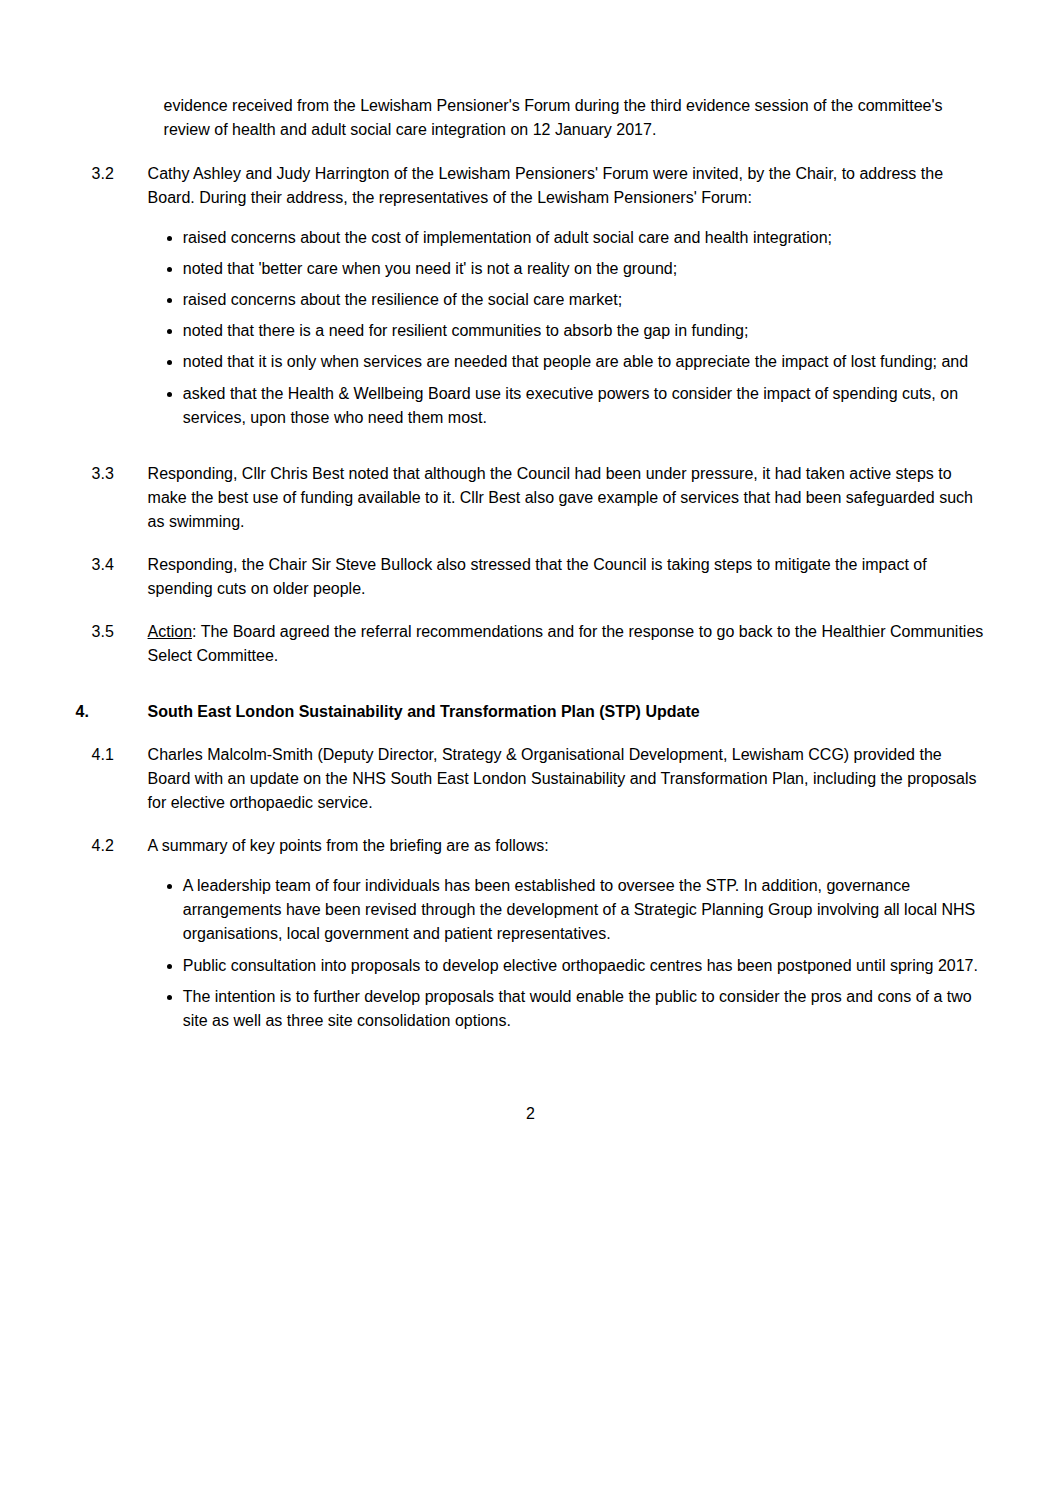evidence received from the Lewisham Pensioner's Forum during the third evidence session of the committee's review of health and adult social care integration on 12 January 2017.
3.2
Cathy Ashley and Judy Harrington of the Lewisham Pensioners' Forum were invited, by the Chair, to address the Board. During their address, the representatives of the Lewisham Pensioners' Forum:
raised concerns about the cost of implementation of adult social care and health integration;
noted that 'better care when you need it' is not a reality on the ground;
raised concerns about the resilience of the social care market;
noted that there is a need for resilient communities to absorb the gap in funding;
noted that it is only when services are needed that people are able to appreciate the impact of lost funding; and
asked that the Health & Wellbeing Board use its executive powers to consider the impact of spending cuts, on services, upon those who need them most.
3.3
Responding, Cllr Chris Best noted that although the Council had been under pressure, it had taken active steps to make the best use of funding available to it. Cllr Best also gave example of services that had been safeguarded such as swimming.
3.4
Responding, the Chair Sir Steve Bullock also stressed that the Council is taking steps to mitigate the impact of spending cuts on older people.
3.5
Action: The Board agreed the referral recommendations and for the response to go back to the Healthier Communities Select Committee.
4.
South East London Sustainability and Transformation Plan (STP) Update
4.1
Charles Malcolm-Smith (Deputy Director, Strategy & Organisational Development, Lewisham CCG) provided the Board with an update on the NHS South East London Sustainability and Transformation Plan, including the proposals for elective orthopaedic service.
4.2
A summary of key points from the briefing are as follows:
A leadership team of four individuals has been established to oversee the STP. In addition, governance arrangements have been revised through the development of a Strategic Planning Group involving all local NHS organisations, local government and patient representatives.
Public consultation into proposals to develop elective orthopaedic centres has been postponed until spring 2017.
The intention is to further develop proposals that would enable the public to consider the pros and cons of a two site as well as three site consolidation options.
2